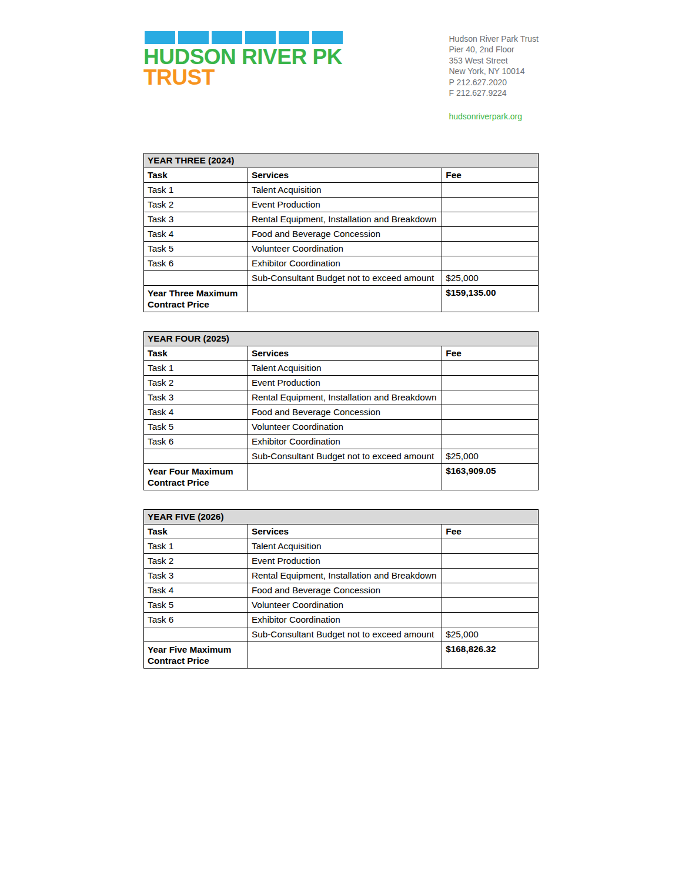HUDSON RIVER PK
TRUST
Hudson River Park Trust
Pier 40, 2nd Floor
353 West Street
New York, NY 10014
P 212.627.2020
F 212.627.9224
hudsonriverpark.org
| YEAR THREE (2024) |
| Task | Services | Fee |
| Task 1 | Talent Acquisition | |
| Task 2 | Event Production | |
| Task 3 | Rental Equipment, Installation and Breakdown | |
| Task 4 | Food and Beverage Concession | |
| Task 5 | Volunteer Coordination | |
| Task 6 | Exhibitor Coordination | |
| | Sub-Consultant Budget not to exceed amount | $25,000 |
| Year Three Maximum Contract Price | | $159,135.00 |
| YEAR FOUR (2025) |
| Task | Services | Fee |
| Task 1 | Talent Acquisition | |
| Task 2 | Event Production | |
| Task 3 | Rental Equipment, Installation and Breakdown | |
| Task 4 | Food and Beverage Concession | |
| Task 5 | Volunteer Coordination | |
| Task 6 | Exhibitor Coordination | |
| | Sub-Consultant Budget not to exceed amount | $25,000 |
| Year Four Maximum Contract Price | | $163,909.05 |
| YEAR FIVE (2026) |
| Task | Services | Fee |
| Task 1 | Talent Acquisition | |
| Task 2 | Event Production | |
| Task 3 | Rental Equipment, Installation and Breakdown | |
| Task 4 | Food and Beverage Concession | |
| Task 5 | Volunteer Coordination | |
| Task 6 | Exhibitor Coordination | |
| | Sub-Consultant Budget not to exceed amount | $25,000 |
| Year Five Maximum Contract Price | | $168,826.32 |